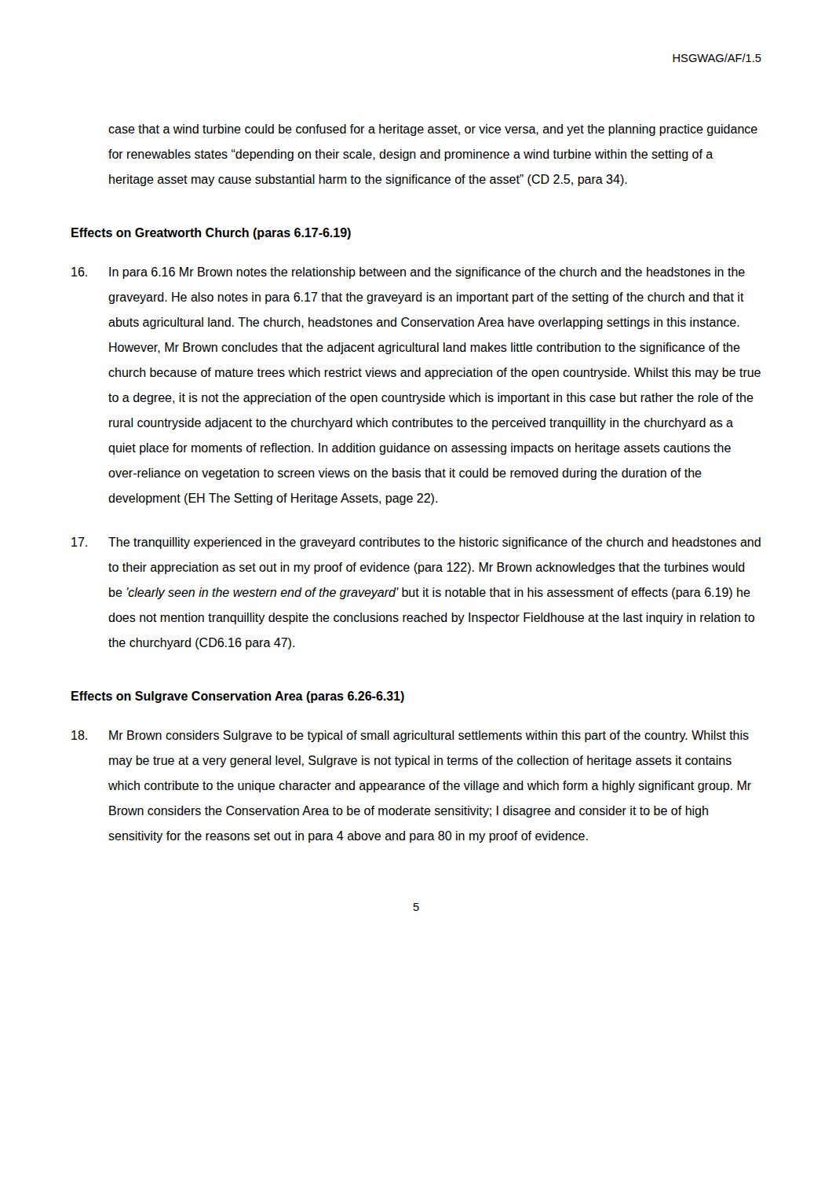HSGWAG/AF/1.5
case that a wind turbine could be confused for a heritage asset, or vice versa, and yet the planning practice guidance for renewables states “depending on their scale, design and prominence a wind turbine within the setting of a heritage asset may cause substantial harm to the significance of the asset” (CD 2.5, para 34).
Effects on Greatworth Church (paras 6.17-6.19)
16. In para 6.16 Mr Brown notes the relationship between and the significance of the church and the headstones in the graveyard. He also notes in para 6.17 that the graveyard is an important part of the setting of the church and that it abuts agricultural land. The church, headstones and Conservation Area have overlapping settings in this instance. However, Mr Brown concludes that the adjacent agricultural land makes little contribution to the significance of the church because of mature trees which restrict views and appreciation of the open countryside. Whilst this may be true to a degree, it is not the appreciation of the open countryside which is important in this case but rather the role of the rural countryside adjacent to the churchyard which contributes to the perceived tranquillity in the churchyard as a quiet place for moments of reflection. In addition guidance on assessing impacts on heritage assets cautions the over-reliance on vegetation to screen views on the basis that it could be removed during the duration of the development (EH The Setting of Heritage Assets, page 22).
17. The tranquillity experienced in the graveyard contributes to the historic significance of the church and headstones and to their appreciation as set out in my proof of evidence (para 122). Mr Brown acknowledges that the turbines would be 'clearly seen in the western end of the graveyard' but it is notable that in his assessment of effects (para 6.19) he does not mention tranquillity despite the conclusions reached by Inspector Fieldhouse at the last inquiry in relation to the churchyard (CD6.16 para 47).
Effects on Sulgrave Conservation Area (paras 6.26-6.31)
18. Mr Brown considers Sulgrave to be typical of small agricultural settlements within this part of the country. Whilst this may be true at a very general level, Sulgrave is not typical in terms of the collection of heritage assets it contains which contribute to the unique character and appearance of the village and which form a highly significant group. Mr Brown considers the Conservation Area to be of moderate sensitivity; I disagree and consider it to be of high sensitivity for the reasons set out in para 4 above and para 80 in my proof of evidence.
5